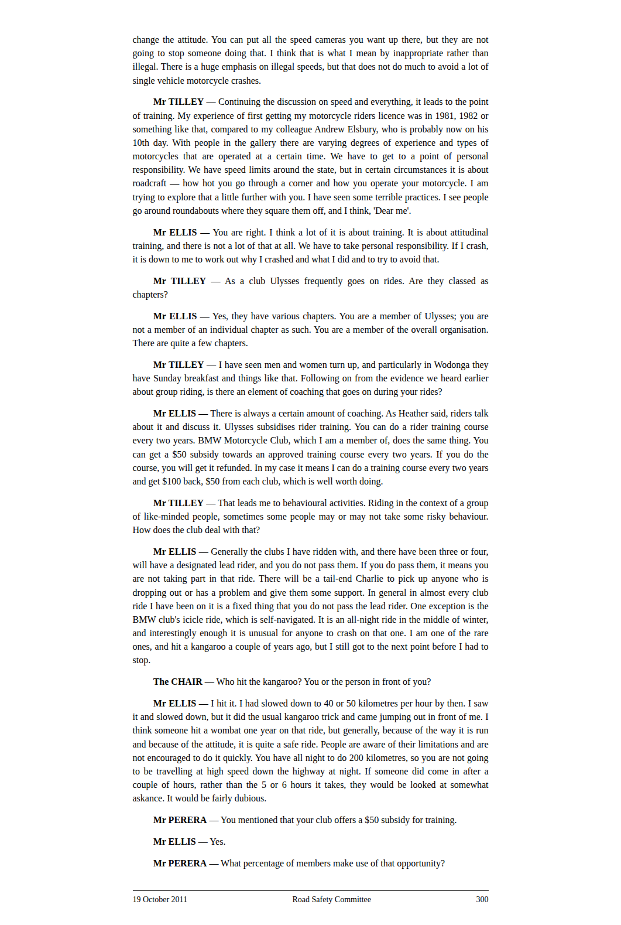change the attitude. You can put all the speed cameras you want up there, but they are not going to stop someone doing that. I think that is what I mean by inappropriate rather than illegal. There is a huge emphasis on illegal speeds, but that does not do much to avoid a lot of single vehicle motorcycle crashes.
Mr TILLEY — Continuing the discussion on speed and everything, it leads to the point of training. My experience of first getting my motorcycle riders licence was in 1981, 1982 or something like that, compared to my colleague Andrew Elsbury, who is probably now on his 10th day. With people in the gallery there are varying degrees of experience and types of motorcycles that are operated at a certain time. We have to get to a point of personal responsibility. We have speed limits around the state, but in certain circumstances it is about roadcraft — how hot you go through a corner and how you operate your motorcycle. I am trying to explore that a little further with you. I have seen some terrible practices. I see people go around roundabouts where they square them off, and I think, 'Dear me'.
Mr ELLIS — You are right. I think a lot of it is about training. It is about attitudinal training, and there is not a lot of that at all. We have to take personal responsibility. If I crash, it is down to me to work out why I crashed and what I did and to try to avoid that.
Mr TILLEY — As a club Ulysses frequently goes on rides. Are they classed as chapters?
Mr ELLIS — Yes, they have various chapters. You are a member of Ulysses; you are not a member of an individual chapter as such. You are a member of the overall organisation. There are quite a few chapters.
Mr TILLEY — I have seen men and women turn up, and particularly in Wodonga they have Sunday breakfast and things like that. Following on from the evidence we heard earlier about group riding, is there an element of coaching that goes on during your rides?
Mr ELLIS — There is always a certain amount of coaching. As Heather said, riders talk about it and discuss it. Ulysses subsidises rider training. You can do a rider training course every two years. BMW Motorcycle Club, which I am a member of, does the same thing. You can get a $50 subsidy towards an approved training course every two years. If you do the course, you will get it refunded. In my case it means I can do a training course every two years and get $100 back, $50 from each club, which is well worth doing.
Mr TILLEY — That leads me to behavioural activities. Riding in the context of a group of like-minded people, sometimes some people may or may not take some risky behaviour. How does the club deal with that?
Mr ELLIS — Generally the clubs I have ridden with, and there have been three or four, will have a designated lead rider, and you do not pass them. If you do pass them, it means you are not taking part in that ride. There will be a tail-end Charlie to pick up anyone who is dropping out or has a problem and give them some support. In general in almost every club ride I have been on it is a fixed thing that you do not pass the lead rider. One exception is the BMW club's icicle ride, which is self-navigated. It is an all-night ride in the middle of winter, and interestingly enough it is unusual for anyone to crash on that one. I am one of the rare ones, and hit a kangaroo a couple of years ago, but I still got to the next point before I had to stop.
The CHAIR — Who hit the kangaroo? You or the person in front of you?
Mr ELLIS — I hit it. I had slowed down to 40 or 50 kilometres per hour by then. I saw it and slowed down, but it did the usual kangaroo trick and came jumping out in front of me. I think someone hit a wombat one year on that ride, but generally, because of the way it is run and because of the attitude, it is quite a safe ride. People are aware of their limitations and are not encouraged to do it quickly. You have all night to do 200 kilometres, so you are not going to be travelling at high speed down the highway at night. If someone did come in after a couple of hours, rather than the 5 or 6 hours it takes, they would be looked at somewhat askance. It would be fairly dubious.
Mr PERERA — You mentioned that your club offers a $50 subsidy for training.
Mr ELLIS — Yes.
Mr PERERA — What percentage of members make use of that opportunity?
19 October 2011 Road Safety Committee 300